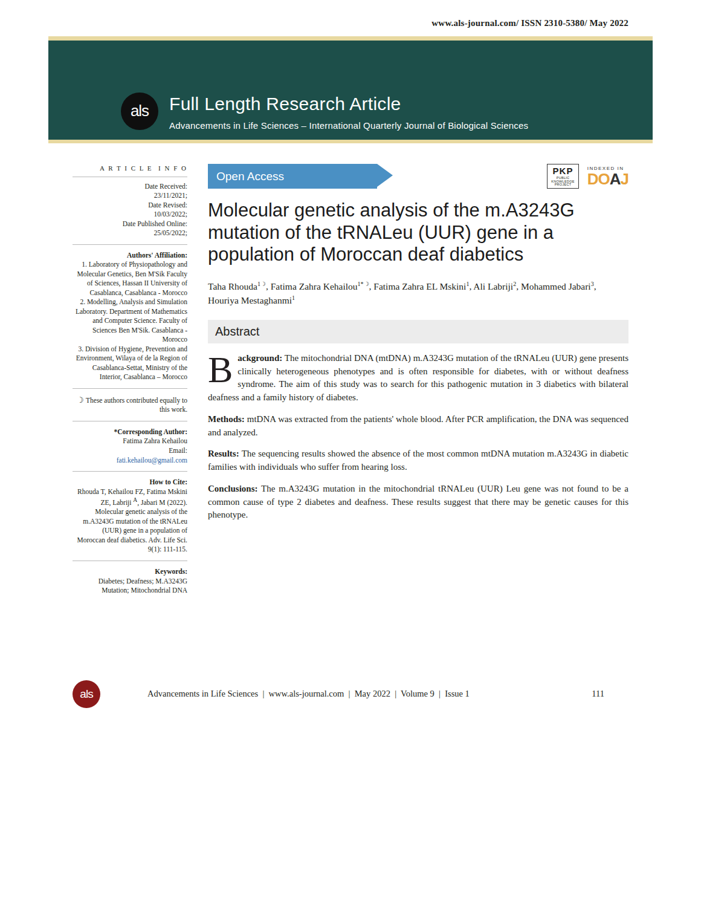www.als-journal.com/ ISSN 2310-5380/ May 2022
als
Full Length Research Article
Advancements in Life Sciences – International Quarterly Journal of Biological Sciences
A R T I C L E I N F O
Date Received:
23/11/2021;
Date Revised:
10/03/2022;
Date Published Online:
25/05/2022;
Authors' Affiliation:
1. Laboratory of Physiopathology and Molecular Genetics, Ben M'Sik Faculty of Sciences, Hassan II University of Casablanca, Casablanca - Morocco
2. Modelling, Analysis and Simulation Laboratory. Department of Mathematics and Computer Science. Faculty of Sciences Ben M'Sik. Casablanca - Morocco
3. Division of Hygiene, Prevention and Environment, Wilaya of de la Region of Casablanca-Settat, Ministry of the Interior, Casablanca – Morocco
☽ These authors contributed equally to this work.
*Corresponding Author:
Fatima Zahra Kehailou
Email:
fati.kehailou@gmail.com
How to Cite:
Rhouda T, Kehailou FZ, Fatima Mskini ZE, Labriji A, Jabari M (2022). Molecular genetic analysis of the m.A3243G mutation of the tRNALeu (UUR) gene in a population of Moroccan deaf diabetics. Adv. Life Sci. 9(1): 111-115.
Keywords:
Diabetes; Deafness; M.A3243G Mutation; Mitochondrial DNA
Open Access
PKP
PUBLIC
KNOWLEDGE
PROJECT
INDEXED IN
DOAJ
Molecular genetic analysis of the m.A3243G mutation of the tRNALeu (UUR) gene in a population of Moroccan deaf diabetics
Taha Rhouda1☽, Fatima Zahra Kehailou1*☽, Fatima Zahra EL Mskini1, Ali Labriji2, Mohammed Jabari3, Houriya Mestaghanmi1
Abstract
Background: The mitochondrial DNA (mtDNA) m.A3243G mutation of the tRNALeu (UUR) gene presents clinically heterogeneous phenotypes and is often responsible for diabetes, with or without deafness syndrome. The aim of this study was to search for this pathogenic mutation in 3 diabetics with bilateral deafness and a family history of diabetes.
Methods: mtDNA was extracted from the patients' whole blood. After PCR amplification, the DNA was sequenced and analyzed.
Results: The sequencing results showed the absence of the most common mtDNA mutation m.A3243G in diabetic families with individuals who suffer from hearing loss.
Conclusions: The m.A3243G mutation in the mitochondrial tRNALeu (UUR) Leu gene was not found to be a common cause of type 2 diabetes and deafness. These results suggest that there may be genetic causes for this phenotype.
als
Advancements in Life Sciences | www.als-journal.com | May 2022 | Volume 9 | Issue 1
111